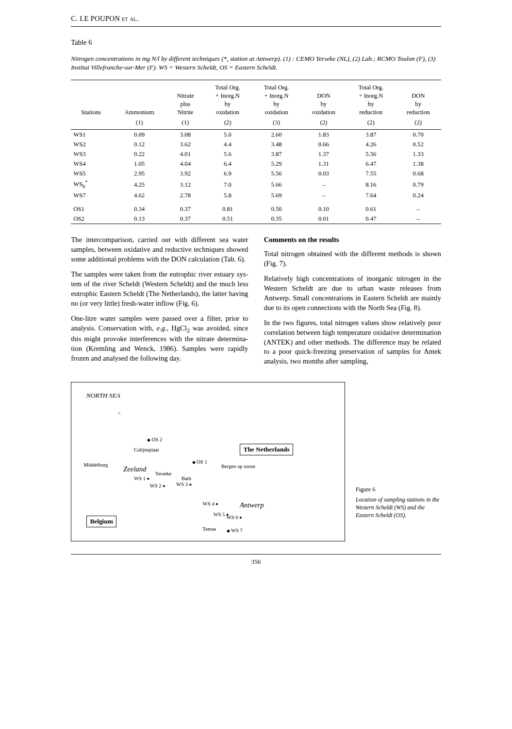C. LE POUPON et al.
Table 6
Nitrogen concentrations in mg N/l by different techniques (*, station at Antwerp). (1) : CEMO Yerseke (NL), (2) Lab.; RCMO Toulon (F), (3) Institut Villefranche-sur-Mer (F). WS = Western Scheldt, OS = Eastern Scheldt.
| Stations | Ammonium | Nitrate plus Nitrite | Total Org. + Inorg.N by oxidation | Total Org. + Inorg.N by oxidation | DON by oxidation | Total Org. + Inorg.N by reduction | DON by reduction |
| --- | --- | --- | --- | --- | --- | --- | --- |
| | (1) | (1) | (2) | (3) | (2) | (2) | (2) |
| WS1 | 0.09 | 3.08 | 5.0 | 2.60 | 1.83 | 3.87 | 0.70 |
| WS2 | 0.12 | 3.62 | 4.4 | 3.48 | 0.66 | 4.26 | 0.52 |
| WS3 | 0.22 | 4.01 | 5.6 | 3.87 | 1.37 | 5.56 | 1.33 |
| WS4 | 1.05 | 4.04 | 6.4 | 5.29 | 1.31 | 6.47 | 1.38 |
| WS5 | 2.95 | 3.92 | 6.9 | 5.56 | 0.03 | 7.55 | 0.68 |
| WS 6 * | 4.25 | 3.12 | 7.0 | 5.66 | – | 8.16 | 0.79 |
| WS7 | 4.62 | 2.78 | 5.8 | 5.69 | – | 7.64 | 0.24 |
| OS1 | 0.34 | 0.37 | 0.81 | 0.50 | 0.10 | 0.61 | – |
| OS2 | 0.13 | 0.37 | 0.51 | 0.35 | 0.01 | 0.47 | – |
The intercomparison, carried out with different sea water samples, between oxidative and reductive techniques showed some additional problems with the DON calculation (Tab. 6).
The samples were taken from the eutrophic river estuary system of the river Scheldt (Western Scheldt) and the much less eutrophic Eastern Scheldt (The Netherlands), the latter having no (or very little) fresh-water inflow (Fig. 6).
One-litre water samples were passed over a filter, prior to analysis. Conservation with, e.g., HgCl2 was avoided, since this might provoke interferences with the nitrate determination (Kremling and Wenck, 1986). Samples were rapidly frozen and analysed the following day.
Comments on the results
Total nitrogen obtained with the different methods is shown (Fig. 7).
Relatively high concentrations of inorganic nitrogen in the Western Scheldt are due to urban waste releases from Antwerp. Small concentrations in Eastern Scheldt are mainly due to its open connections with the North Sea (Fig. 8).
In the two figures, total nitrogen values show relatively poor correlation between high temperature oxidative determination (ANTEK) and other methods. The difference may be related to a poor quick-freezing preservation of samples for Antek analysis, two months after sampling,
NORTH SEA ^ OS 2 Colijnsplaat The Netherlands Middelburg Zeeland OS 1 Bergen op zoom Yerseke WS 1 Bath WS 2 WS 3 WS 4 Antwerp WS 5 WS 6 Belgium Temse WS 7
Figure 6 Location of sampling stations in the Western Scheldt (WS) and the Eastern Scheldt (OS).
356